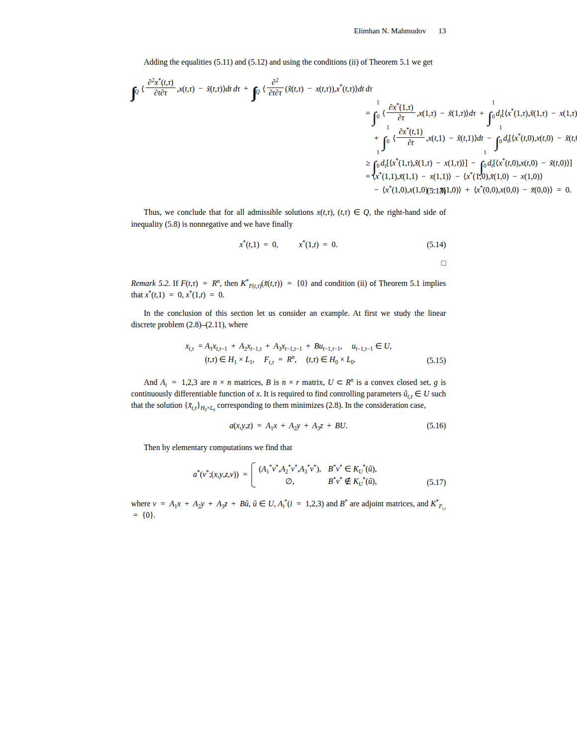Elimhan N. Mahmudov13
Adding the equalities (5.11) and (5.12) and using the conditions (ii) of Theorem 5.1 we get
∫∫Q ⟨∂2x*(t,τ)∂t∂τ,x(t,τ) − x̃(t,τ)⟩dt dτ + ∫∫Q ⟨∂2∂t∂τ(x̃(t,τ) − x(t,τ)),x*(t,τ)⟩dt dτ
=
∫10 ⟨∂x*(1,τ)∂τ,x(1,τ) − x̃(1,τ)⟩dτ + ∫10 dτ[⟨x*(1,τ),x̃(1,τ) − x(1,τ)⟩]
+ ∫10 ⟨∂x*(t,1)∂t,x(t,1) − x̃(t,1)⟩dt − ∫10 dt[⟨x*(t,0),x(t,0) − x̃(t,0)⟩]
≥
∫10 dτ[⟨x*(1,τ),x̃(1,τ) − x(1,τ)⟩] − ∫10 dt[⟨x*(t,0),x(t,0) − x̃(t,0)⟩]
=
⟨x*(1,1),x̃(1,1) − x(1,1)⟩ − ⟨x*(1,0),x̃(1,0) − x(1,0)⟩
− ⟨x*(1,0),x(1,0) − x̃(1,0)⟩ + ⟨x*(0,0),x(0,0) − x̃(0,0)⟩ = 0.
(5.13)
Thus, we conclude that for all admissible solutions x(t,τ), (t,τ) ∈ Q, the right-hand side of inequality (5.8) is nonnegative and we have finally
x*(t,1) = 0, x*(1,t) = 0.
(5.14)
□
Remark 5.2. If F(t,τ) = Rn, then K*F(t,τ)(x̃(t,τ)) = {0} and condition (ii) of Theorem 5.1 implies that x*(t,1) = 0, x*(1,t) = 0.
In the conclusion of this section let us consider an example. At first we study the linear discrete problem (2.8)–(2.11), where
xt,τ =
A1xt,τ−1 + A2xt−1,τ + A3xt−1,τ−1 + But−1,τ−1, ut−1,τ−1 ∈ U,
(t,τ) ∈ H1 × L1, Ft,τ = Rn, (t,τ) ∈ H0 × L0.
(5.15)
And Ai = 1,2,3 are n × n matrices, B is n × r matrix, U ⊂ Rn is a convex closed set, g is continuously differentiable function of x. It is required to find controlling parameters ũt,τ ∈ U such that the solution {x̃t,τ}H0×L0 corresponding to them minimizes (2.8). In the consideration case,
a(x,y,z) = A1x + A2y + A3z + BU.
(5.16)
Then by elementary computations we find that
a*(v*;(x,y,z,v)) =
| ( A 1 * v * , A 2 * v * , A 3 * v * ), | B * v * ∈ K U * ( ũ ), |
| ∅, | B * v * ∉ K U * ( ũ ), |
(5.17)
where v = A1x + A2y + A3z + Bũ, ũ ∈ U, Ai*(i = 1,2,3) and B* are adjoint matrices, and K*Ft,τ = {0}.